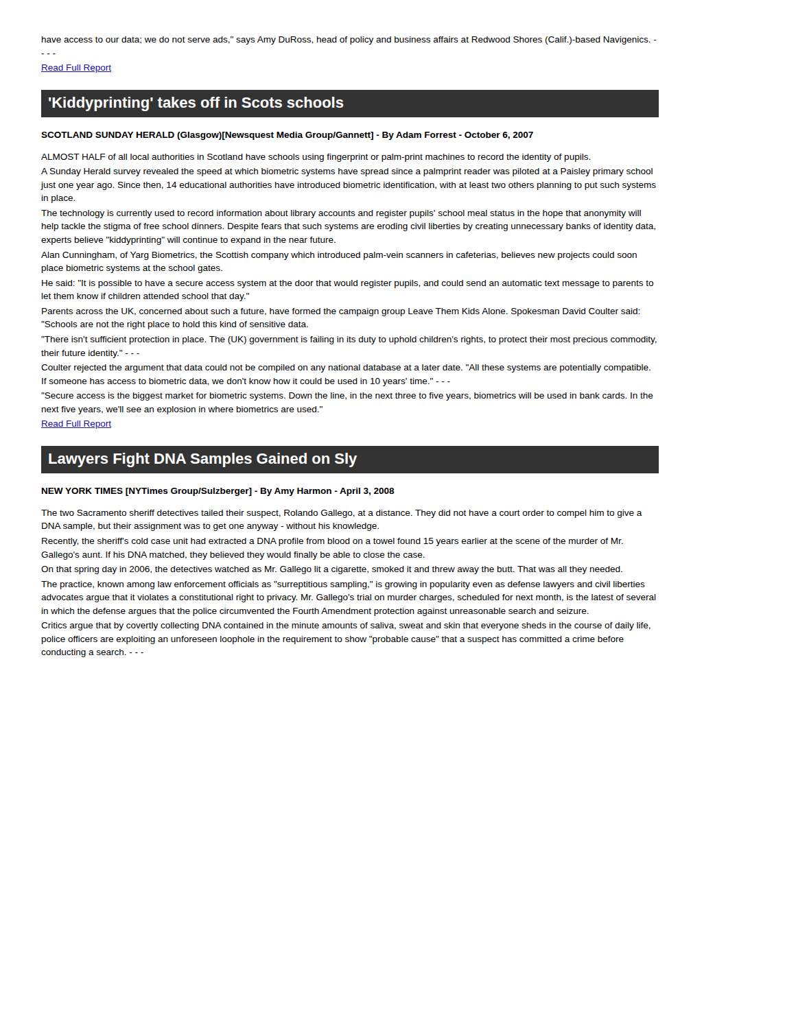have access to our data; we do not serve ads," says Amy DuRoss, head of policy and business affairs at Redwood Shores (Calif.)-based Navigenics. - - - -
Read Full Report
'Kiddyprinting' takes off in Scots schools
SCOTLAND SUNDAY HERALD (Glasgow)[Newsquest Media Group/Gannett] - By Adam Forrest - October 6, 2007
ALMOST HALF of all local authorities in Scotland have schools using fingerprint or palm-print machines to record the identity of pupils.
A Sunday Herald survey revealed the speed at which biometric systems have spread since a palmprint reader was piloted at a Paisley primary school just one year ago. Since then, 14 educational authorities have introduced biometric identification, with at least two others planning to put such systems in place.
The technology is currently used to record information about library accounts and register pupils' school meal status in the hope that anonymity will help tackle the stigma of free school dinners. Despite fears that such systems are eroding civil liberties by creating unnecessary banks of identity data, experts believe "kiddyprinting" will continue to expand in the near future.
Alan Cunningham, of Yarg Biometrics, the Scottish company which introduced palm-vein scanners in cafeterias, believes new projects could soon place biometric systems at the school gates.
He said: "It is possible to have a secure access system at the door that would register pupils, and could send an automatic text message to parents to let them know if children attended school that day."
Parents across the UK, concerned about such a future, have formed the campaign group Leave Them Kids Alone. Spokesman David Coulter said: "Schools are not the right place to hold this kind of sensitive data.
"There isn't sufficient protection in place. The (UK) government is failing in its duty to uphold children's rights, to protect their most precious commodity, their future identity." - - -
Coulter rejected the argument that data could not be compiled on any national database at a later date. "All these systems are potentially compatible. If someone has access to biometric data, we don't know how it could be used in 10 years' time." - - -
"Secure access is the biggest market for biometric systems. Down the line, in the next three to five years, biometrics will be used in bank cards. In the next five years, we'll see an explosion in where biometrics are used."
Read Full Report
Lawyers Fight DNA Samples Gained on Sly
NEW YORK TIMES [NYTimes Group/Sulzberger] - By Amy Harmon - April 3, 2008
The two Sacramento sheriff detectives tailed their suspect, Rolando Gallego, at a distance. They did not have a court order to compel him to give a DNA sample, but their assignment was to get one anyway - without his knowledge.
Recently, the sheriff's cold case unit had extracted a DNA profile from blood on a towel found 15 years earlier at the scene of the murder of Mr. Gallego's aunt. If his DNA matched, they believed they would finally be able to close the case.
On that spring day in 2006, the detectives watched as Mr. Gallego lit a cigarette, smoked it and threw away the butt. That was all they needed.
The practice, known among law enforcement officials as "surreptitious sampling," is growing in popularity even as defense lawyers and civil liberties advocates argue that it violates a constitutional right to privacy. Mr. Gallego's trial on murder charges, scheduled for next month, is the latest of several in which the defense argues that the police circumvented the Fourth Amendment protection against unreasonable search and seizure.
Critics argue that by covertly collecting DNA contained in the minute amounts of saliva, sweat and skin that everyone sheds in the course of daily life, police officers are exploiting an unforeseen loophole in the requirement to show "probable cause" that a suspect has committed a crime before conducting a search. - - -